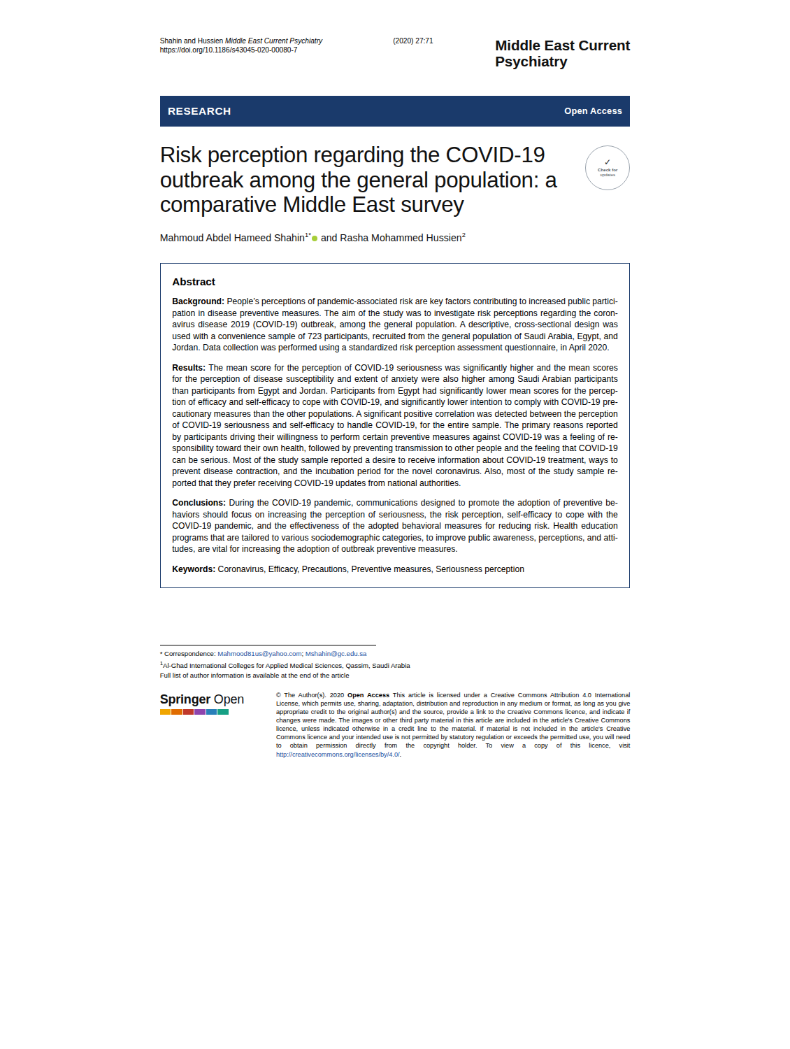Shahin and Hussien Middle East Current Psychiatry (2020) 27:71
https://doi.org/10.1186/s43045-020-00080-7
Middle East CurrentPsychiatry
RESEARCH
Open Access
✓
Check for
updates
Risk perception regarding the COVID-19 outbreak among the general population: a comparative Middle East survey
Mahmoud Abdel Hameed Shahin1* and Rasha Mohammed Hussien2
Abstract
Background: People’s perceptions of pandemic-associated risk are key factors contributing to increased public participation in disease preventive measures. The aim of the study was to investigate risk perceptions regarding the coronavirus disease 2019 (COVID-19) outbreak, among the general population. A descriptive, cross-sectional design was used with a convenience sample of 723 participants, recruited from the general population of Saudi Arabia, Egypt, and Jordan. Data collection was performed using a standardized risk perception assessment questionnaire, in April 2020.
Results: The mean score for the perception of COVID-19 seriousness was significantly higher and the mean scores for the perception of disease susceptibility and extent of anxiety were also higher among Saudi Arabian participants than participants from Egypt and Jordan. Participants from Egypt had significantly lower mean scores for the perception of efficacy and self-efficacy to cope with COVID-19, and significantly lower intention to comply with COVID-19 precautionary measures than the other populations. A significant positive correlation was detected between the perception of COVID-19 seriousness and self-efficacy to handle COVID-19, for the entire sample. The primary reasons reported by participants driving their willingness to perform certain preventive measures against COVID-19 was a feeling of responsibility toward their own health, followed by preventing transmission to other people and the feeling that COVID-19 can be serious. Most of the study sample reported a desire to receive information about COVID-19 treatment, ways to prevent disease contraction, and the incubation period for the novel coronavirus. Also, most of the study sample reported that they prefer receiving COVID-19 updates from national authorities.
Conclusions: During the COVID-19 pandemic, communications designed to promote the adoption of preventive behaviors should focus on increasing the perception of seriousness, the risk perception, self-efficacy to cope with the COVID-19 pandemic, and the effectiveness of the adopted behavioral measures for reducing risk. Health education programs that are tailored to various sociodemographic categories, to improve public awareness, perceptions, and attitudes, are vital for increasing the adoption of outbreak preventive measures.
Keywords: Coronavirus, Efficacy, Precautions, Preventive measures, Seriousness perception
* Correspondence: Mahmood81us@yahoo.com; Mshahin@gc.edu.sa
1Al-Ghad International Colleges for Applied Medical Sciences, Qassim, Saudi Arabia
Full list of author information is available at the end of the article
Springer Open
© The Author(s). 2020 Open Access This article is licensed under a Creative Commons Attribution 4.0 International License, which permits use, sharing, adaptation, distribution and reproduction in any medium or format, as long as you give appropriate credit to the original author(s) and the source, provide a link to the Creative Commons licence, and indicate if changes were made. The images or other third party material in this article are included in the article's Creative Commons licence, unless indicated otherwise in a credit line to the material. If material is not included in the article's Creative Commons licence and your intended use is not permitted by statutory regulation or exceeds the permitted use, you will need to obtain permission directly from the copyright holder. To view a copy of this licence, visit http://creativecommons.org/licenses/by/4.0/.